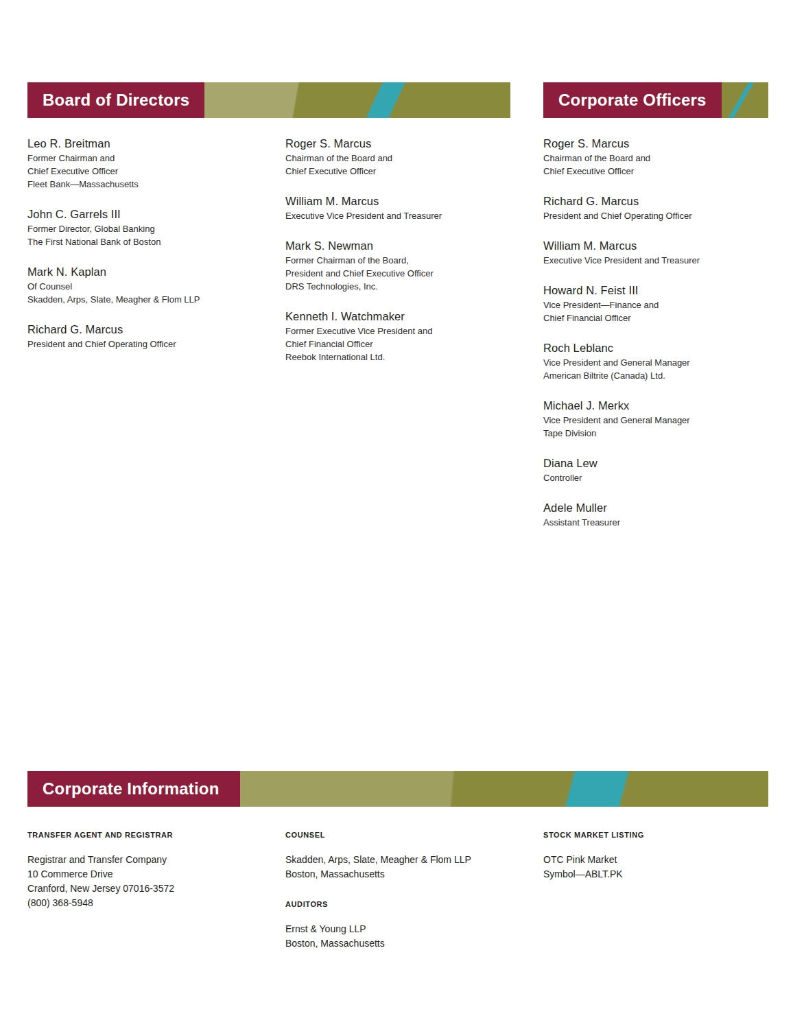Board of Directors
Leo R. Breitman
Former Chairman and
Chief Executive Officer
Fleet Bank—Massachusetts
John C. Garrels III
Former Director, Global Banking
The First National Bank of Boston
Mark N. Kaplan
Of Counsel
Skadden, Arps, Slate, Meagher & Flom LLP
Richard G. Marcus
President and Chief Operating Officer
Roger S. Marcus
Chairman of the Board and
Chief Executive Officer
William M. Marcus
Executive Vice President and Treasurer
Mark S. Newman
Former Chairman of the Board,
President and Chief Executive Officer
DRS Technologies, Inc.
Kenneth I. Watchmaker
Former Executive Vice President and
Chief Financial Officer
Reebok International Ltd.
Corporate Officers
Roger S. Marcus
Chairman of the Board and
Chief Executive Officer
Richard G. Marcus
President and Chief Operating Officer
William M. Marcus
Executive Vice President and Treasurer
Howard N. Feist III
Vice President—Finance and
Chief Financial Officer
Roch Leblanc
Vice President and General Manager
American Biltrite (Canada) Ltd.
Michael J. Merkx
Vice President and General Manager
Tape Division
Diana Lew
Controller
Adele Muller
Assistant Treasurer
Corporate Information
Transfer Agent and Registrar
Registrar and Transfer Company
10 Commerce Drive
Cranford, New Jersey 07016-3572
(800) 368-5948
Counsel
Skadden, Arps, Slate, Meagher & Flom LLP
Boston, Massachusetts
Auditors
Ernst & Young LLP
Boston, Massachusetts
Stock Market Listing
OTC Pink Market
Symbol—ABLT.PK